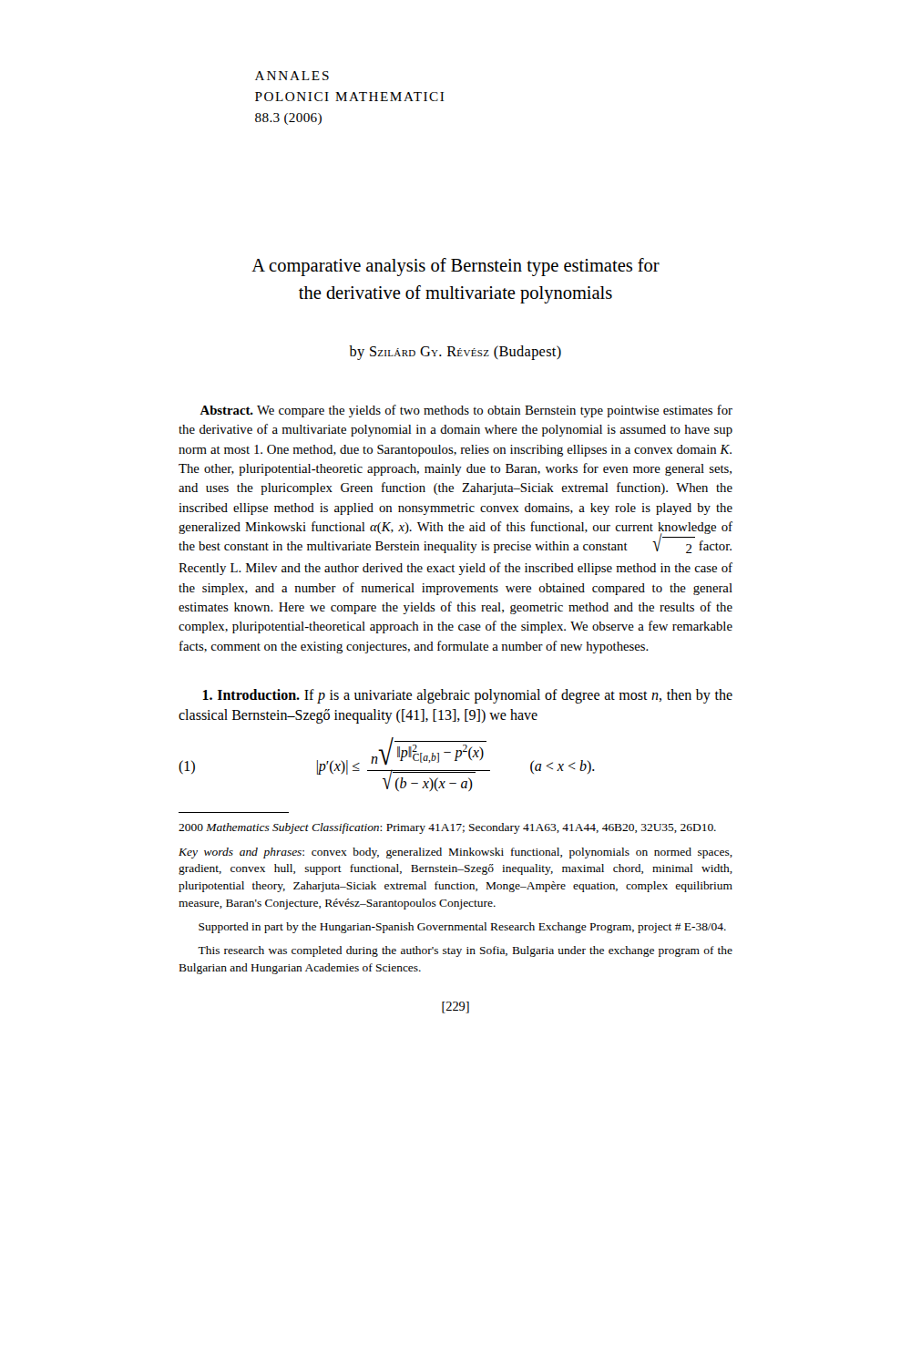ANNALES
POLONICI MATHEMATICI
88.3 (2006)
A comparative analysis of Bernstein type estimates for
the derivative of multivariate polynomials
by Szilárd Gy. Révész (Budapest)
Abstract. We compare the yields of two methods to obtain Bernstein type pointwise estimates for the derivative of a multivariate polynomial in a domain where the polynomial is assumed to have sup norm at most 1. One method, due to Sarantopoulos, relies on inscribing ellipses in a convex domain K. The other, pluripotential-theoretic approach, mainly due to Baran, works for even more general sets, and uses the pluricomplex Green function (the Zaharjuta–Siciak extremal function). When the inscribed ellipse method is applied on nonsymmetric convex domains, a key role is played by the generalized Minkowski functional α(K, x). With the aid of this functional, our current knowledge of the best constant in the multivariate Berstein inequality is precise within a constant √2 factor. Recently L. Milev and the author derived the exact yield of the inscribed ellipse method in the case of the simplex, and a number of numerical improvements were obtained compared to the general estimates known. Here we compare the yields of this real, geometric method and the results of the complex, pluripotential-theoretical approach in the case of the simplex. We observe a few remarkable facts, comment on the existing conjectures, and formulate a number of new hypotheses.
1. Introduction. If p is a univariate algebraic polynomial of degree at most n, then by the classical Bernstein–Szegő inequality ([41], [13], [9]) we have
(1) |p′(x)| ≤ n√‖p‖2C[a,b] − p2(x) √(b − x)(x − a) (a < x < b).
2000 Mathematics Subject Classification: Primary 41A17; Secondary 41A63, 41A44, 46B20, 32U35, 26D10.
Key words and phrases: convex body, generalized Minkowski functional, polynomials on normed spaces, gradient, convex hull, support functional, Bernstein–Szegő inequality, maximal chord, minimal width, pluripotential theory, Zaharjuta–Siciak extremal function, Monge–Ampère equation, complex equilibrium measure, Baran's Conjecture, Révész–Sarantopoulos Conjecture.
Supported in part by the Hungarian-Spanish Governmental Research Exchange Program, project # E-38/04.
This research was completed during the author's stay in Sofia, Bulgaria under the exchange program of the Bulgarian and Hungarian Academies of Sciences.
[229]